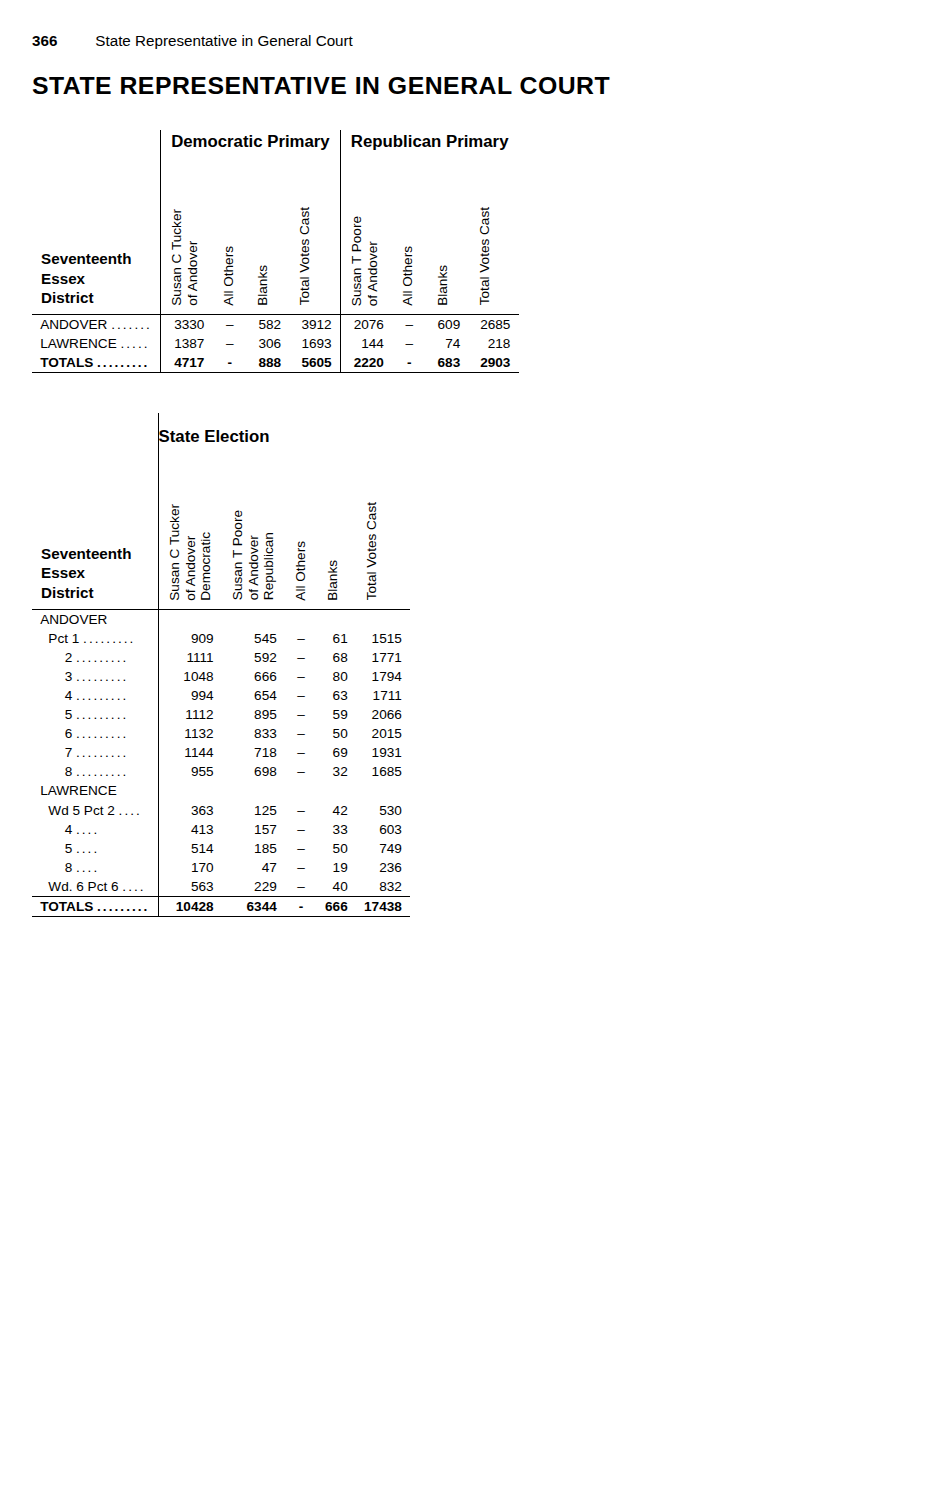366 State Representative in General Court
STATE REPRESENTATIVE IN GENERAL COURT
| | Democratic Primary | Republican Primary |
| Seventeenth Essex District | Susan C Tucker of Andover | All Others | Blanks | Total Votes Cast | Susan T Poore of Andover | All Others | Blanks | Total Votes Cast |
| ANDOVER ....... | 3330 | – | 582 | 3912 | 2076 | – | 609 | 2685 |
| LAWRENCE ..... | 1387 | – | 306 | 1693 | 144 | – | 74 | 218 |
| TOTALS ......... | 4717 | - | 888 | 5605 | 2220 | - | 683 | 2903 |
| | State Election |
| Seventeenth Essex District | Susan C Tucker of Andover Democratic | Susan T Poore of Andover Republican | All Others | Blanks | Total Votes Cast |
| ANDOVER | | | | | |
| Pct 1 ......... | 909 | 545 | – | 61 | 1515 |
| 2 ......... | 1111 | 592 | – | 68 | 1771 |
| 3 ......... | 1048 | 666 | – | 80 | 1794 |
| 4 ......... | 994 | 654 | – | 63 | 1711 |
| 5 ......... | 1112 | 895 | – | 59 | 2066 |
| 6 ......... | 1132 | 833 | – | 50 | 2015 |
| 7 ......... | 1144 | 718 | – | 69 | 1931 |
| 8 ......... | 955 | 698 | – | 32 | 1685 |
| LAWRENCE | | | | | |
| Wd 5 Pct 2 .... | 363 | 125 | – | 42 | 530 |
| 4 .... | 413 | 157 | – | 33 | 603 |
| 5 .... | 514 | 185 | – | 50 | 749 |
| 8 .... | 170 | 47 | – | 19 | 236 |
| Wd. 6 Pct 6 .... | 563 | 229 | – | 40 | 832 |
| TOTALS ......... | 10428 | 6344 | - | 666 | 17438 |